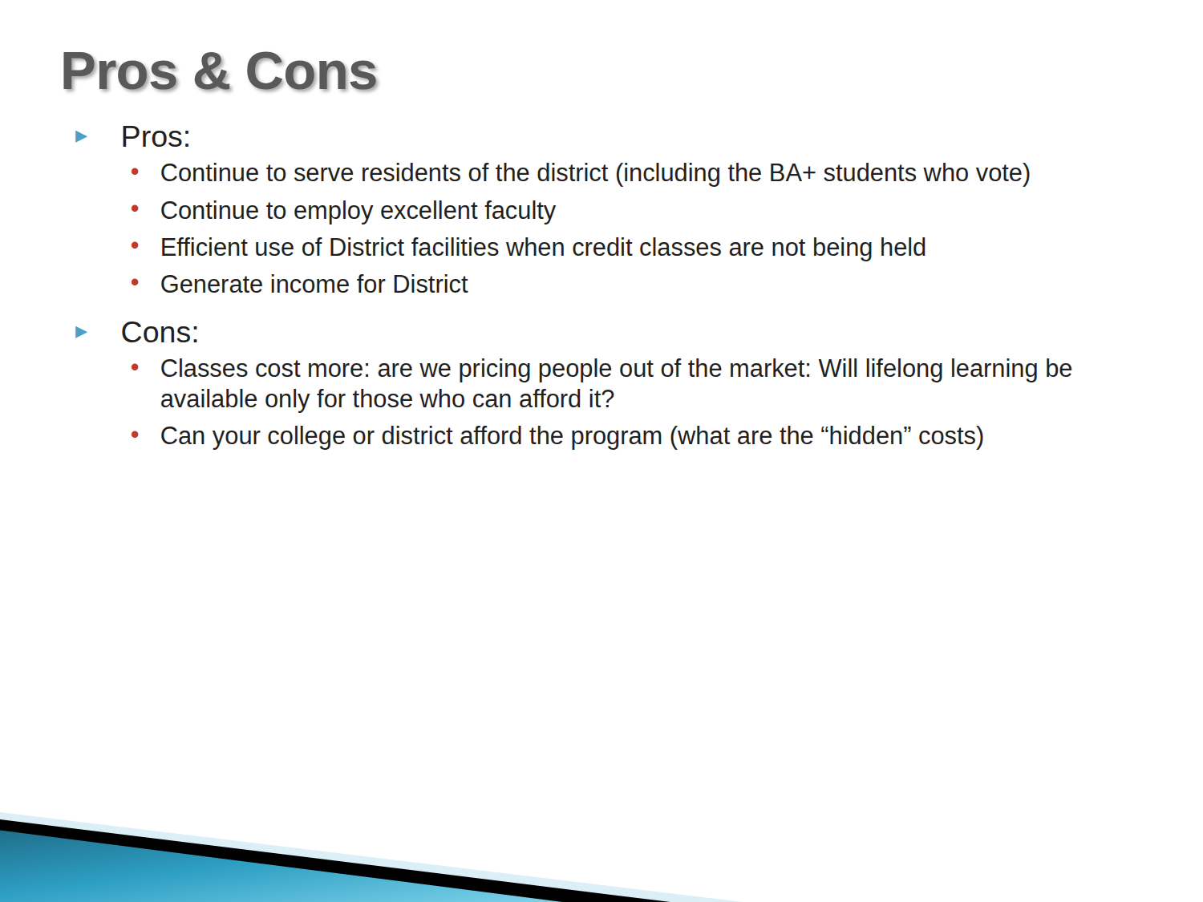Pros & Cons
▸Pros:
•Continue to serve residents of the district (including the BA+ students who vote)
•Continue to employ excellent faculty
•Efficient use of District facilities when credit classes are not being held
•Generate income for District
▸Cons:
•Classes cost more: are we pricing people out of the market: Will lifelong learning be available only for those who can afford it?
•Can your college or district afford the program (what are the “hidden” costs)